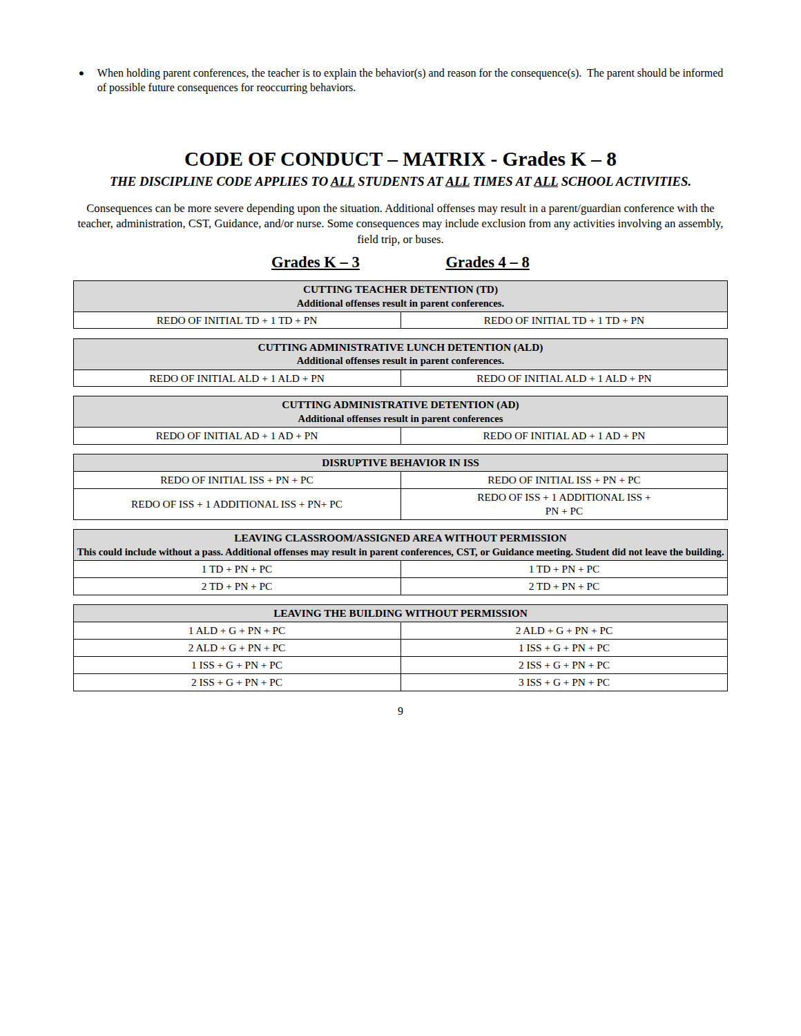When holding parent conferences, the teacher is to explain the behavior(s) and reason for the consequence(s). The parent should be informed of possible future consequences for reoccurring behaviors.
CODE OF CONDUCT – MATRIX - Grades K – 8
THE DISCIPLINE CODE APPLIES TO ALL STUDENTS AT ALL TIMES AT ALL SCHOOL ACTIVITIES.
Consequences can be more severe depending upon the situation. Additional offenses may result in a parent/guardian conference with the teacher, administration, CST, Guidance, and/or nurse. Some consequences may include exclusion from any activities involving an assembly, field trip, or buses.
Grades K – 3 Grades 4 – 8
| CUTTING TEACHER DETENTION (TD) Additional offenses result in parent conferences. |
| --- |
| REDO OF INITIAL TD + 1 TD + PN | REDO OF INITIAL TD + 1 TD + PN |
| CUTTING ADMINISTRATIVE LUNCH DETENTION (ALD) Additional offenses result in parent conferences. |
| --- |
| REDO OF INITIAL ALD + 1 ALD + PN | REDO OF INITIAL ALD + 1 ALD + PN |
| CUTTING ADMINISTRATIVE DETENTION (AD) Additional offenses result in parent conferences |
| --- |
| REDO OF INITIAL AD + 1 AD + PN | REDO OF INITIAL AD + 1 AD + PN |
| DISRUPTIVE BEHAVIOR IN ISS |
| --- |
| REDO OF INITIAL ISS + PN + PC | REDO OF INITIAL ISS + PN + PC |
| REDO OF ISS + 1 ADDITIONAL ISS + PN+ PC | REDO OF ISS + 1 ADDITIONAL ISS + PN + PC |
| LEAVING CLASSROOM/ASSIGNED AREA WITHOUT PERMISSION This could include without a pass. Additional offenses may result in parent conferences, CST, or Guidance meeting. Student did not leave the building. |
| --- |
| 1 TD + PN + PC | 1 TD + PN + PC |
| 2 TD + PN + PC | 2 TD + PN + PC |
| LEAVING THE BUILDING WITHOUT PERMISSION |
| --- |
| 1 ALD + G + PN + PC | 2 ALD + G + PN + PC |
| 2 ALD + G + PN + PC | 1 ISS + G + PN + PC |
| 1 ISS + G + PN + PC | 2 ISS + G + PN + PC |
| 2 ISS + G + PN + PC | 3 ISS + G + PN + PC |
9